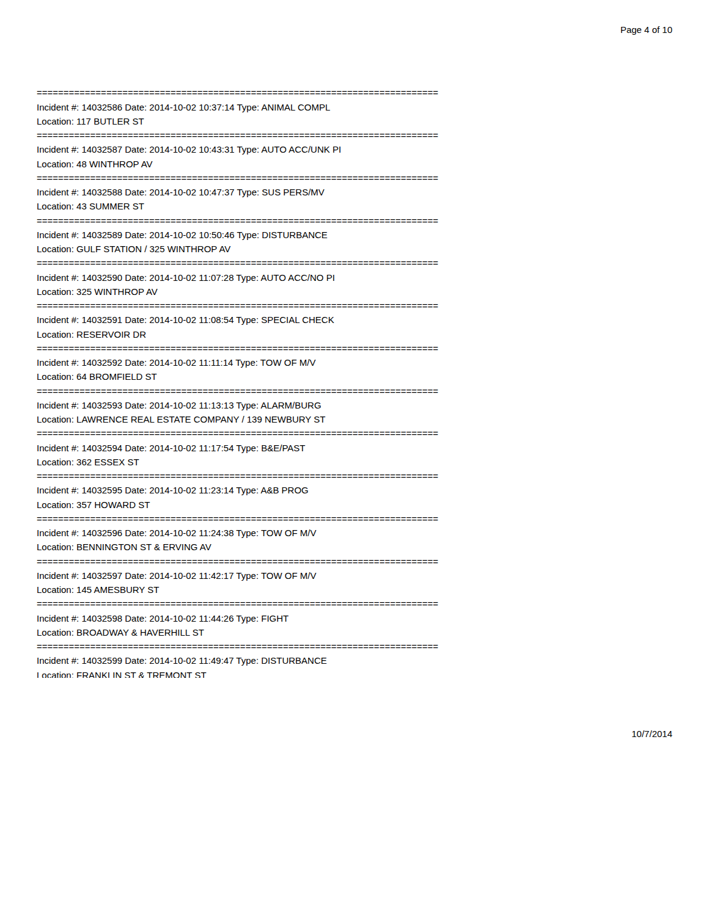Page 4 of 10
=========================================================================== Incident #: 14032586 Date: 2014-10-02 10:37:14 Type: ANIMAL COMPL Location: 117 BUTLER ST =========================================================================== Incident #: 14032587 Date: 2014-10-02 10:43:31 Type: AUTO ACC/UNK PI Location: 48 WINTHROP AV =========================================================================== Incident #: 14032588 Date: 2014-10-02 10:47:37 Type: SUS PERS/MV Location: 43 SUMMER ST =========================================================================== Incident #: 14032589 Date: 2014-10-02 10:50:46 Type: DISTURBANCE Location: GULF STATION / 325 WINTHROP AV =========================================================================== Incident #: 14032590 Date: 2014-10-02 11:07:28 Type: AUTO ACC/NO PI Location: 325 WINTHROP AV =========================================================================== Incident #: 14032591 Date: 2014-10-02 11:08:54 Type: SPECIAL CHECK Location: RESERVOIR DR =========================================================================== Incident #: 14032592 Date: 2014-10-02 11:11:14 Type: TOW OF M/V Location: 64 BROMFIELD ST =========================================================================== Incident #: 14032593 Date: 2014-10-02 11:13:13 Type: ALARM/BURG Location: LAWRENCE REAL ESTATE COMPANY / 139 NEWBURY ST =========================================================================== Incident #: 14032594 Date: 2014-10-02 11:17:54 Type: B&E/PAST Location: 362 ESSEX ST =========================================================================== Incident #: 14032595 Date: 2014-10-02 11:23:14 Type: A&B PROG Location: 357 HOWARD ST =========================================================================== Incident #: 14032596 Date: 2014-10-02 11:24:38 Type: TOW OF M/V Location: BENNINGTON ST & ERVING AV =========================================================================== Incident #: 14032597 Date: 2014-10-02 11:42:17 Type: TOW OF M/V Location: 145 AMESBURY ST =========================================================================== Incident #: 14032598 Date: 2014-10-02 11:44:26 Type: FIGHT Location: BROADWAY & HAVERHILL ST =========================================================================== Incident #: 14032599 Date: 2014-10-02 11:49:47 Type: DISTURBANCE Location: FRANKLIN ST & TREMONT ST
10/7/2014